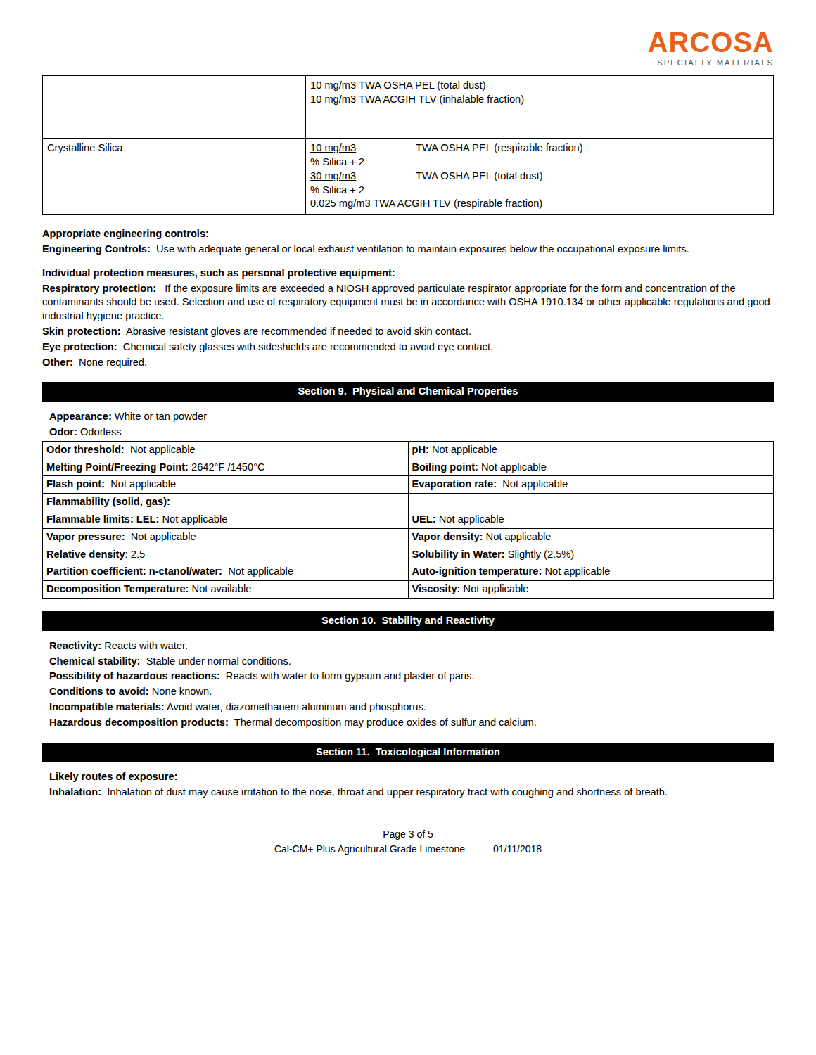ARCOSA
SPECIALTY MATERIALS
| | 10 mg/m3 TWA OSHA PEL (total dust) 10 mg/m3 TWA ACGIH TLV (inhalable fraction) |
| Crystalline Silica | 10 mg/m3 TWA OSHA PEL (respirable fraction) % Silica + 2 30 mg/m3 TWA OSHA PEL (total dust) % Silica + 2 0.025 mg/m3 TWA ACGIH TLV (respirable fraction) |
Appropriate engineering controls:
Engineering Controls: Use with adequate general or local exhaust ventilation to maintain exposures below the occupational exposure limits.
Individual protection measures, such as personal protective equipment:
Respiratory protection: If the exposure limits are exceeded a NIOSH approved particulate respirator appropriate for the form and concentration of the contaminants should be used. Selection and use of respiratory equipment must be in accordance with OSHA 1910.134 or other applicable regulations and good industrial hygiene practice.
Skin protection: Abrasive resistant gloves are recommended if needed to avoid skin contact.
Eye protection: Chemical safety glasses with sideshields are recommended to avoid eye contact.
Other: None required.
Section 9. Physical and Chemical Properties
Appearance: White or tan powder
Odor: Odorless
| Odor threshold: Not applicable | pH: Not applicable |
| Melting Point/Freezing Point: 2642°F /1450°C | Boiling point: Not applicable |
| Flash point: Not applicable | Evaporation rate: Not applicable |
| Flammability (solid, gas): | |
| Flammable limits: LEL: Not applicable | UEL: Not applicable |
| Vapor pressure: Not applicable | Vapor density: Not applicable |
| Relative density : 2.5 | Solubility in Water: Slightly (2.5%) |
| Partition coefficient: n-ctanol/water: Not applicable | Auto-ignition temperature: Not applicable |
| Decomposition Temperature: Not available | Viscosity: Not applicable |
Section 10. Stability and Reactivity
Reactivity: Reacts with water.
Chemical stability: Stable under normal conditions.
Possibility of hazardous reactions: Reacts with water to form gypsum and plaster of paris.
Conditions to avoid: None known.
Incompatible materials: Avoid water, diazomethanem aluminum and phosphorus.
Hazardous decomposition products: Thermal decomposition may produce oxides of sulfur and calcium.
Section 11. Toxicological Information
Likely routes of exposure:
Inhalation: Inhalation of dust may cause irritation to the nose, throat and upper respiratory tract with coughing and shortness of breath.
Page 3 of 5
Cal-CM+ Plus Agricultural Grade Limestone 01/11/2018